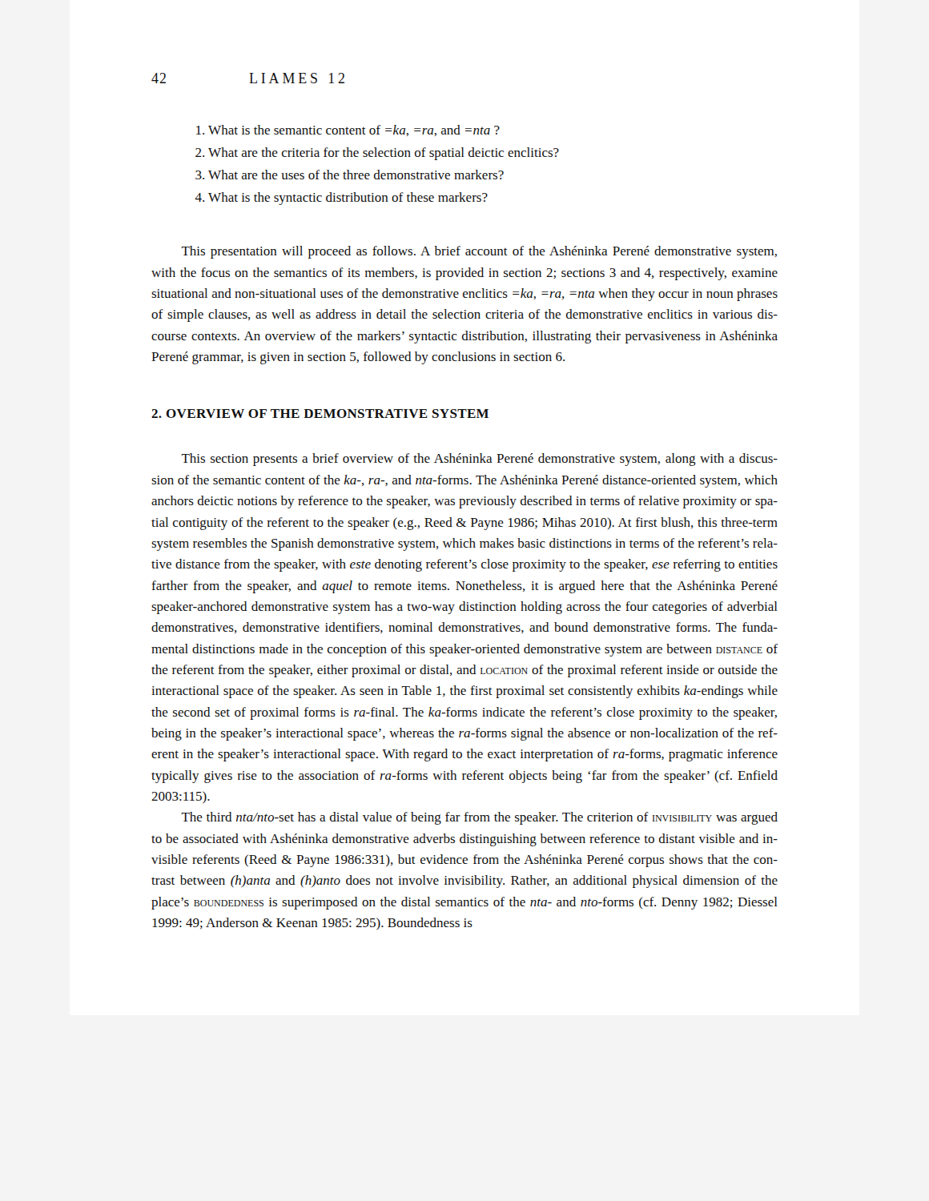42 LIAMES 12
1. What is the semantic content of =ka, =ra, and =nta ?
2. What are the criteria for the selection of spatial deictic enclitics?
3. What are the uses of the three demonstrative markers?
4. What is the syntactic distribution of these markers?
This presentation will proceed as follows. A brief account of the Ashéninka Perené demonstrative system, with the focus on the semantics of its members, is provided in section 2; sections 3 and 4, respectively, examine situational and non-situational uses of the demonstrative enclitics =ka, =ra, =nta when they occur in noun phrases of simple clauses, as well as address in detail the selection criteria of the demonstrative enclitics in various discourse contexts. An overview of the markers’ syntactic distribution, illustrating their pervasiveness in Ashéninka Perené grammar, is given in section 5, followed by conclusions in section 6.
2. OVERVIEW OF THE DEMONSTRATIVE SYSTEM
This section presents a brief overview of the Ashéninka Perené demonstrative system, along with a discussion of the semantic content of the ka-, ra-, and nta-forms. The Ashéninka Perené distance-oriented system, which anchors deictic notions by reference to the speaker, was previously described in terms of relative proximity or spatial contiguity of the referent to the speaker (e.g., Reed & Payne 1986; Mihas 2010). At first blush, this three-term system resembles the Spanish demonstrative system, which makes basic distinctions in terms of the referent’s relative distance from the speaker, with este denoting referent’s close proximity to the speaker, ese referring to entities farther from the speaker, and aquel to remote items. Nonetheless, it is argued here that the Ashéninka Perené speaker-anchored demonstrative system has a two-way distinction holding across the four categories of adverbial demonstratives, demonstrative identifiers, nominal demonstratives, and bound demonstrative forms. The fundamental distinctions made in the conception of this speaker-oriented demonstrative system are between distance of the referent from the speaker, either proximal or distal, and location of the proximal referent inside or outside the interactional space of the speaker. As seen in Table 1, the first proximal set consistently exhibits ka-endings while the second set of proximal forms is ra-final. The ka-forms indicate the referent’s close proximity to the speaker, being in the speaker’s interactional space’, whereas the ra-forms signal the absence or non-localization of the referent in the speaker’s interactional space. With regard to the exact interpretation of ra-forms, pragmatic inference typically gives rise to the association of ra-forms with referent objects being ‘far from the speaker’ (cf. Enfield 2003:115).
The third nta/nto-set has a distal value of being far from the speaker. The criterion of invisibility was argued to be associated with Ashéninka demonstrative adverbs distinguishing between reference to distant visible and invisible referents (Reed & Payne 1986:331), but evidence from the Ashéninka Perené corpus shows that the contrast between (h)anta and (h)anto does not involve invisibility. Rather, an additional physical dimension of the place’s boundedness is superimposed on the distal semantics of the nta- and nto-forms (cf. Denny 1982; Diessel 1999: 49; Anderson & Keenan 1985: 295). Boundedness is